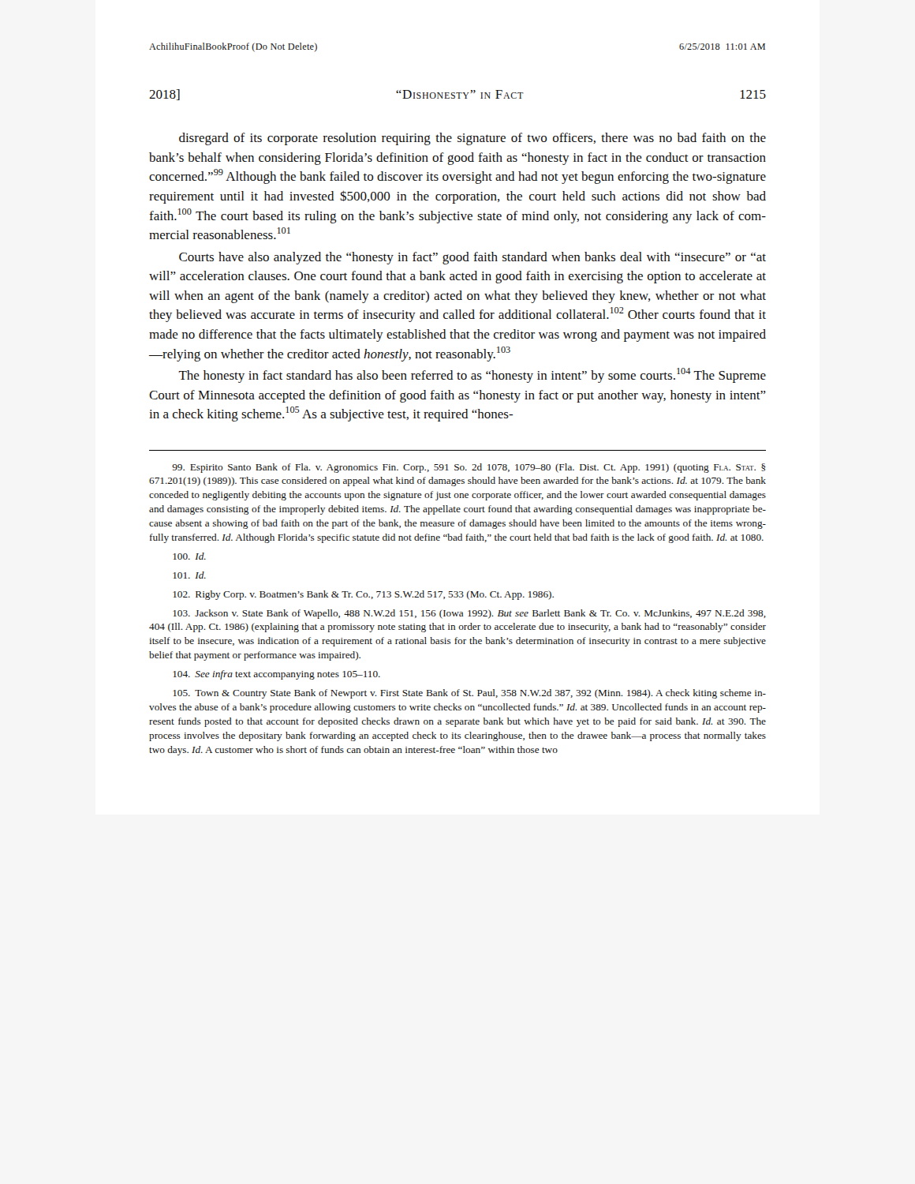AchilihuFinalBookProof (Do Not Delete) 6/25/2018 11:01 AM
2018] “Dishonesty” in Fact 1215
disregard of its corporate resolution requiring the signature of two officers, there was no bad faith on the bank’s behalf when considering Florida’s definition of good faith as “honesty in fact in the conduct or transaction concerned.”99 Although the bank failed to discover its oversight and had not yet begun enforcing the two-signature requirement until it had invested $500,000 in the corporation, the court held such actions did not show bad faith.100 The court based its ruling on the bank’s subjective state of mind only, not considering any lack of commercial reasonableness.101
Courts have also analyzed the “honesty in fact” good faith standard when banks deal with “insecure” or “at will” acceleration clauses. One court found that a bank acted in good faith in exercising the option to accelerate at will when an agent of the bank (namely a creditor) acted on what they believed they knew, whether or not what they believed was accurate in terms of insecurity and called for additional collateral.102 Other courts found that it made no difference that the facts ultimately established that the creditor was wrong and payment was not impaired—relying on whether the creditor acted honestly, not reasonably.103
The honesty in fact standard has also been referred to as “honesty in intent” by some courts.104 The Supreme Court of Minnesota accepted the definition of good faith as “honesty in fact or put another way, honesty in intent” in a check kiting scheme.105 As a subjective test, it required “hones-
99. Espirito Santo Bank of Fla. v. Agronomics Fin. Corp., 591 So. 2d 1078, 1079–80 (Fla. Dist. Ct. App. 1991) (quoting Fla. Stat. § 671.201(19) (1989)). This case considered on appeal what kind of damages should have been awarded for the bank’s actions. Id. at 1079. The bank conceded to negligently debiting the accounts upon the signature of just one corporate officer, and the lower court awarded consequential damages and damages consisting of the improperly debited items. Id. The appellate court found that awarding consequential damages was inappropriate because absent a showing of bad faith on the part of the bank, the measure of damages should have been limited to the amounts of the items wrongfully transferred. Id. Although Florida’s specific statute did not define “bad faith,” the court held that bad faith is the lack of good faith. Id. at 1080.
100. Id.
101. Id.
102. Rigby Corp. v. Boatmen’s Bank & Tr. Co., 713 S.W.2d 517, 533 (Mo. Ct. App. 1986).
103. Jackson v. State Bank of Wapello, 488 N.W.2d 151, 156 (Iowa 1992). But see Barlett Bank & Tr. Co. v. McJunkins, 497 N.E.2d 398, 404 (Ill. App. Ct. 1986) (explaining that a promissory note stating that in order to accelerate due to insecurity, a bank had to “reasonably” consider itself to be insecure, was indication of a requirement of a rational basis for the bank’s determination of insecurity in contrast to a mere subjective belief that payment or performance was impaired).
104. See infra text accompanying notes 105–110.
105. Town & Country State Bank of Newport v. First State Bank of St. Paul, 358 N.W.2d 387, 392 (Minn. 1984). A check kiting scheme involves the abuse of a bank’s procedure allowing customers to write checks on “uncollected funds.” Id. at 389. Uncollected funds in an account represent funds posted to that account for deposited checks drawn on a separate bank but which have yet to be paid for said bank. Id. at 390. The process involves the depositary bank forwarding an accepted check to its clearinghouse, then to the drawee bank—a process that normally takes two days. Id. A customer who is short of funds can obtain an interest-free “loan” within those two